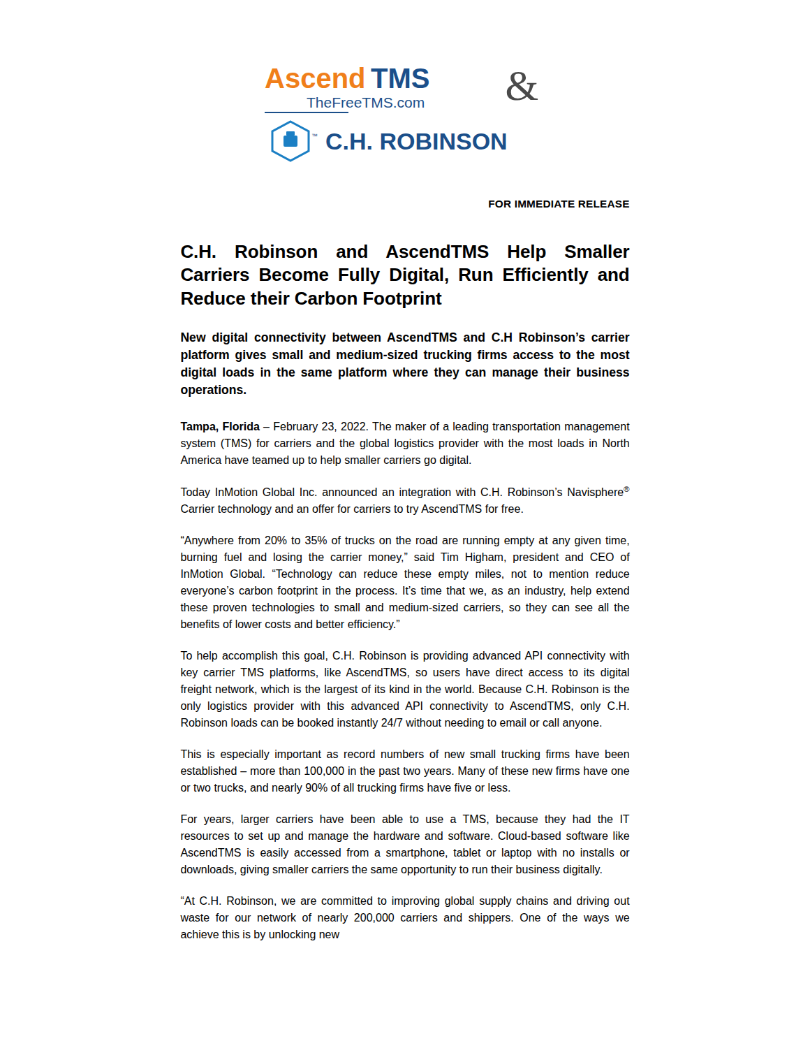Ascend TMS TheFreeTMS.com & C.H. ROBINSON ™
FOR IMMEDIATE RELEASE
C.H. Robinson and AscendTMS Help Smaller Carriers Become Fully Digital, Run Efficiently and Reduce their Carbon Footprint
New digital connectivity between AscendTMS and C.H Robinson’s carrier platform gives small and medium-sized trucking firms access to the most digital loads in the same platform where they can manage their business operations.
Tampa, Florida – February 23, 2022. The maker of a leading transportation management system (TMS) for carriers and the global logistics provider with the most loads in North America have teamed up to help smaller carriers go digital.
Today InMotion Global Inc. announced an integration with C.H. Robinson’s Navisphere® Carrier technology and an offer for carriers to try AscendTMS for free.
“Anywhere from 20% to 35% of trucks on the road are running empty at any given time, burning fuel and losing the carrier money,” said Tim Higham, president and CEO of InMotion Global. “Technology can reduce these empty miles, not to mention reduce everyone’s carbon footprint in the process. It’s time that we, as an industry, help extend these proven technologies to small and medium-sized carriers, so they can see all the benefits of lower costs and better efficiency.”
To help accomplish this goal, C.H. Robinson is providing advanced API connectivity with key carrier TMS platforms, like AscendTMS, so users have direct access to its digital freight network, which is the largest of its kind in the world. Because C.H. Robinson is the only logistics provider with this advanced API connectivity to AscendTMS, only C.H. Robinson loads can be booked instantly 24/7 without needing to email or call anyone.
This is especially important as record numbers of new small trucking firms have been established – more than 100,000 in the past two years. Many of these new firms have one or two trucks, and nearly 90% of all trucking firms have five or less.
For years, larger carriers have been able to use a TMS, because they had the IT resources to set up and manage the hardware and software. Cloud-based software like AscendTMS is easily accessed from a smartphone, tablet or laptop with no installs or downloads, giving smaller carriers the same opportunity to run their business digitally.
“At C.H. Robinson, we are committed to improving global supply chains and driving out waste for our network of nearly 200,000 carriers and shippers. One of the ways we achieve this is by unlocking new